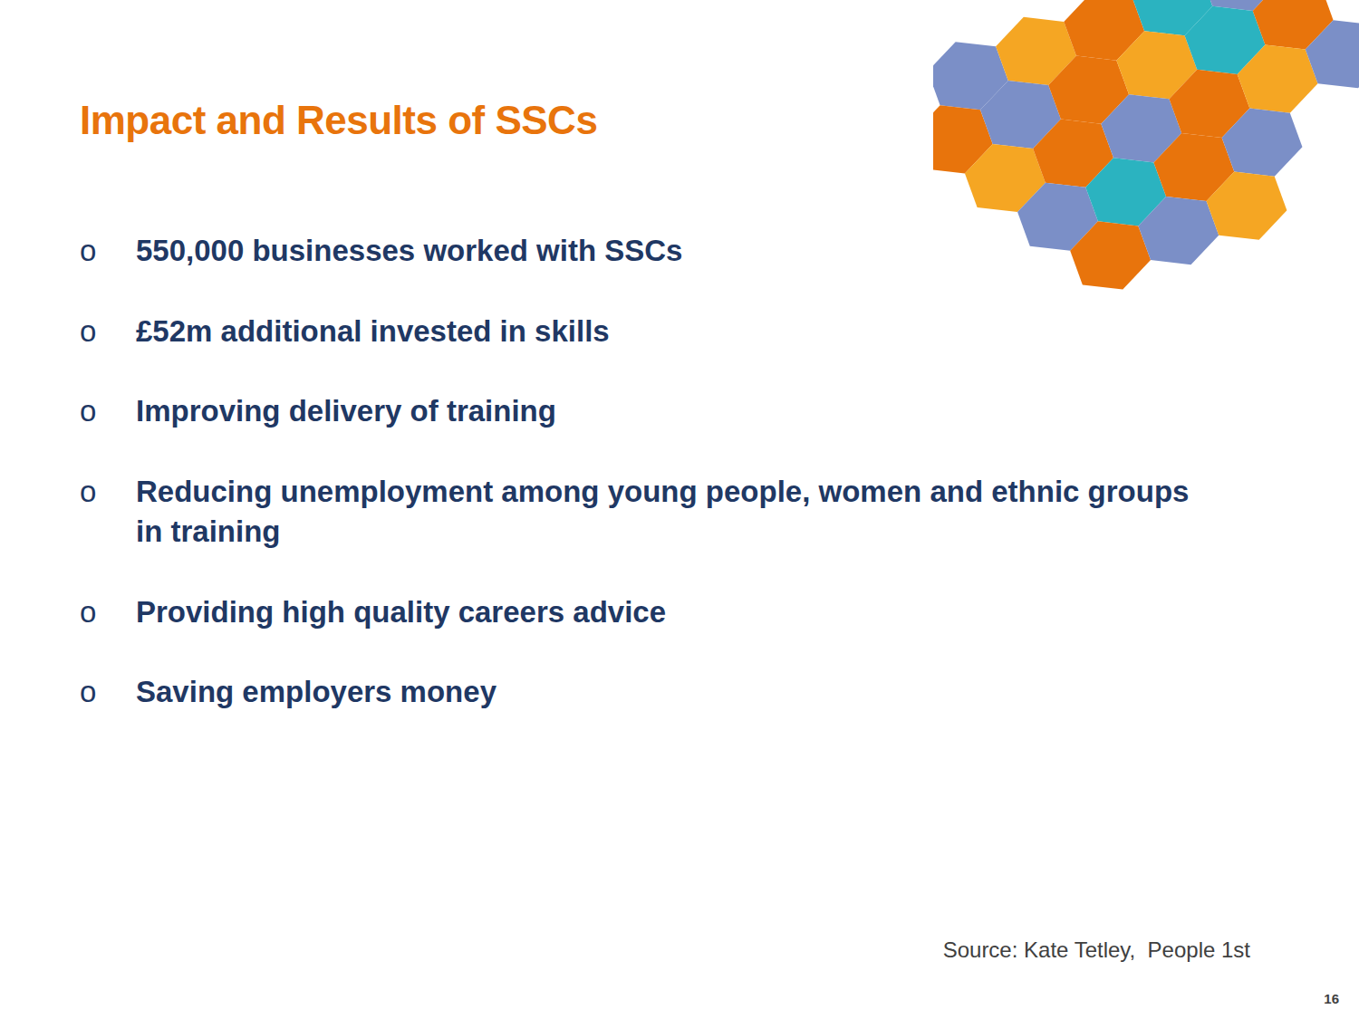Impact and Results of SSCs
550,000 businesses worked with SSCs
£52m additional invested in skills
Improving delivery of training
Reducing unemployment among young people, women and ethnic groups in training
Providing high quality careers advice
Saving employers money
Source: Kate Tetley, People 1st
16